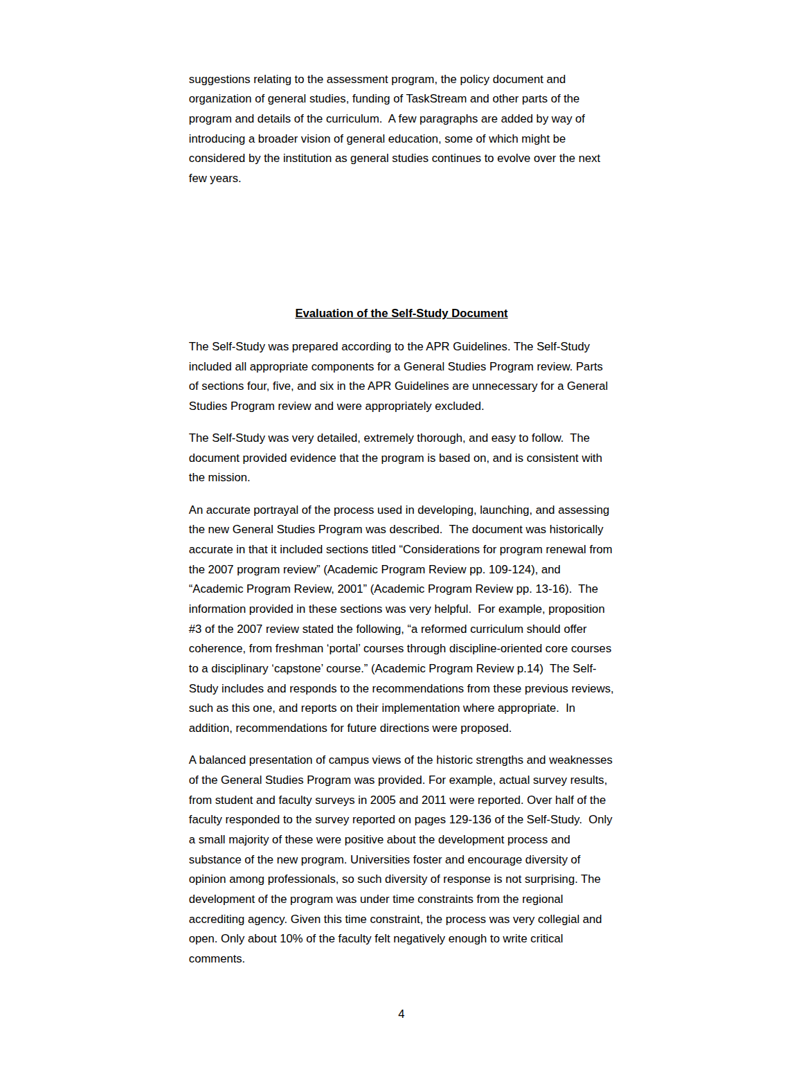suggestions relating to the assessment program, the policy document and organization of general studies, funding of TaskStream and other parts of the program and details of the curriculum. A few paragraphs are added by way of introducing a broader vision of general education, some of which might be considered by the institution as general studies continues to evolve over the next few years.
Evaluation of the Self-Study Document
The Self-Study was prepared according to the APR Guidelines. The Self-Study included all appropriate components for a General Studies Program review. Parts of sections four, five, and six in the APR Guidelines are unnecessary for a General Studies Program review and were appropriately excluded.
The Self-Study was very detailed, extremely thorough, and easy to follow. The document provided evidence that the program is based on, and is consistent with the mission.
An accurate portrayal of the process used in developing, launching, and assessing the new General Studies Program was described. The document was historically accurate in that it included sections titled “Considerations for program renewal from the 2007 program review” (Academic Program Review pp. 109-124), and “Academic Program Review, 2001” (Academic Program Review pp. 13-16). The information provided in these sections was very helpful. For example, proposition #3 of the 2007 review stated the following, “a reformed curriculum should offer coherence, from freshman ‘portal’ courses through discipline-oriented core courses to a disciplinary ‘capstone’ course.” (Academic Program Review p.14) The Self-Study includes and responds to the recommendations from these previous reviews, such as this one, and reports on their implementation where appropriate. In addition, recommendations for future directions were proposed.
A balanced presentation of campus views of the historic strengths and weaknesses of the General Studies Program was provided. For example, actual survey results, from student and faculty surveys in 2005 and 2011 were reported. Over half of the faculty responded to the survey reported on pages 129-136 of the Self-Study. Only a small majority of these were positive about the development process and substance of the new program. Universities foster and encourage diversity of opinion among professionals, so such diversity of response is not surprising. The development of the program was under time constraints from the regional accrediting agency. Given this time constraint, the process was very collegial and open. Only about 10% of the faculty felt negatively enough to write critical comments.
4